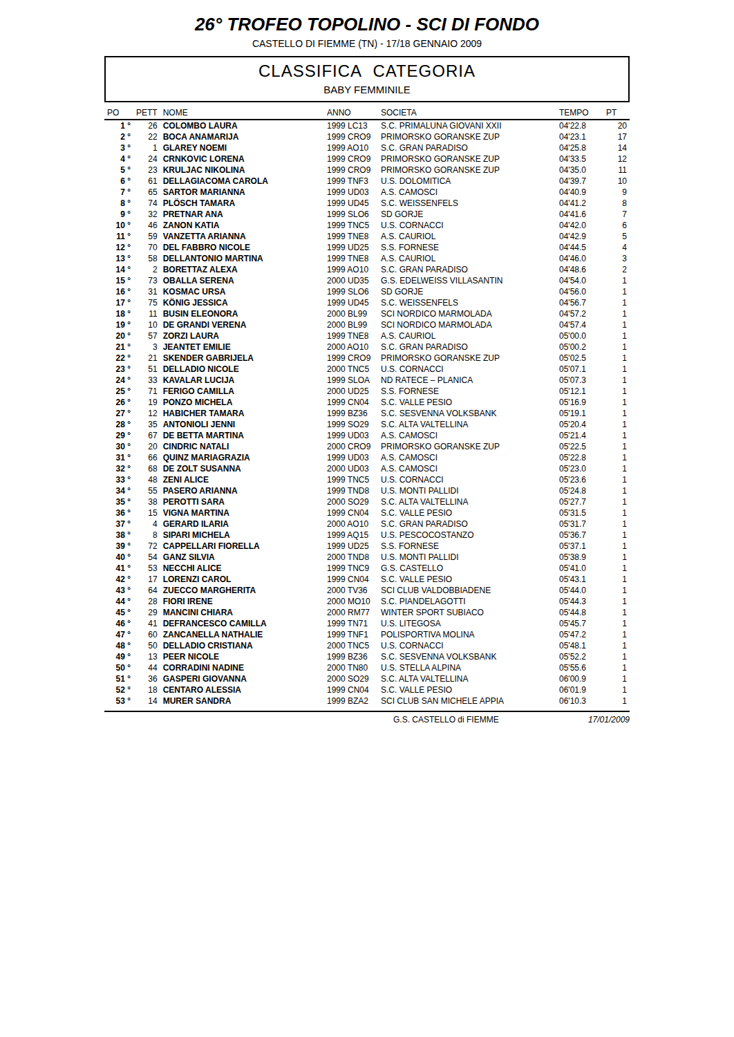26° TROFEO TOPOLINO - SCI DI FONDO
CASTELLO DI FIEMME (TN) - 17/18 GENNAIO 2009
CLASSIFICA CATEGORIA
BABY FEMMINILE
| PO | PETT | NOME | ANNO | SOCIETA | TEMPO | PT |
| --- | --- | --- | --- | --- | --- | --- |
| 1 ° | 26 | COLOMBO LAURA | 1999 LC13 | S.C. PRIMALUNA GIOVANI XXII | 04'22.8 | 20 |
| 2 ° | 22 | BOCA ANAMARIJA | 1999 CRO9 | PRIMORSKO GORANSKE ZUP | 04'23.1 | 17 |
| 3 ° | 1 | GLAREY NOEMI | 1999 AO10 | S.C. GRAN PARADISO | 04'25.8 | 14 |
| 4 ° | 24 | CRNKOVIC LORENA | 1999 CRO9 | PRIMORSKO GORANSKE ZUP | 04'33.5 | 12 |
| 5 ° | 23 | KRULJAC NIKOLINA | 1999 CRO9 | PRIMORSKO GORANSKE ZUP | 04'35.0 | 11 |
| 6 ° | 61 | DELLAGIACOMA CAROLA | 1999 TNF3 | U.S. DOLOMITICA | 04'39.7 | 10 |
| 7 ° | 65 | SARTOR MARIANNA | 1999 UD03 | A.S. CAMOSCI | 04'40.9 | 9 |
| 8 ° | 74 | PLÖSCH TAMARA | 1999 UD45 | S.C. WEISSENFELS | 04'41.2 | 8 |
| 9 ° | 32 | PRETNAR ANA | 1999 SLO6 | SD GORJE | 04'41.6 | 7 |
| 10 ° | 46 | ZANON KATIA | 1999 TNC5 | U.S. CORNACCI | 04'42.0 | 6 |
| 11 ° | 59 | VANZETTA ARIANNA | 1999 TNE8 | A.S. CAURIOL | 04'42.9 | 5 |
| 12 ° | 70 | DEL FABBRO NICOLE | 1999 UD25 | S.S. FORNESE | 04'44.5 | 4 |
| 13 ° | 58 | DELLANTONIO MARTINA | 1999 TNE8 | A.S. CAURIOL | 04'46.0 | 3 |
| 14 ° | 2 | BORETTAZ ALEXA | 1999 AO10 | S.C. GRAN PARADISO | 04'48.6 | 2 |
| 15 ° | 73 | OBALLA SERENA | 2000 UD35 | G.S. EDELWEISS VILLASANTIN | 04'54.0 | 1 |
| 16 ° | 31 | KOSMAC URSA | 1999 SLO6 | SD GORJE | 04'56.0 | 1 |
| 17 ° | 75 | KÖNIG JESSICA | 1999 UD45 | S.C. WEISSENFELS | 04'56.7 | 1 |
| 18 ° | 11 | BUSIN ELEONORA | 2000 BL99 | SCI NORDICO MARMOLADA | 04'57.2 | 1 |
| 19 ° | 10 | DE GRANDI VERENA | 2000 BL99 | SCI NORDICO MARMOLADA | 04'57.4 | 1 |
| 20 ° | 57 | ZORZI LAURA | 1999 TNE8 | A.S. CAURIOL | 05'00.0 | 1 |
| 21 ° | 3 | JEANTET EMILIE | 2000 AO10 | S.C. GRAN PARADISO | 05'00.2 | 1 |
| 22 ° | 21 | SKENDER GABRIJELA | 1999 CRO9 | PRIMORSKO GORANSKE ZUP | 05'02.5 | 1 |
| 23 ° | 51 | DELLADIO NICOLE | 2000 TNC5 | U.S. CORNACCI | 05'07.1 | 1 |
| 24 ° | 33 | KAVALAR LUCIJA | 1999 SLOA | ND RATECE – PLANICA | 05'07.3 | 1 |
| 25 ° | 71 | FERIGO CAMILLA | 2000 UD25 | S.S. FORNESE | 05'12.1 | 1 |
| 26 ° | 19 | PONZO MICHELA | 1999 CN04 | S.C. VALLE PESIO | 05'16.9 | 1 |
| 27 ° | 12 | HABICHER TAMARA | 1999 BZ36 | S.C. SESVENNA VOLKSBANK | 05'19.1 | 1 |
| 28 ° | 35 | ANTONIOLI JENNI | 1999 SO29 | S.C. ALTA VALTELLINA | 05'20.4 | 1 |
| 29 ° | 67 | DE BETTA MARTINA | 1999 UD03 | A.S. CAMOSCI | 05'21.4 | 1 |
| 30 ° | 20 | CINDRIC NATALI | 2000 CRO9 | PRIMORSKO GORANSKE ZUP | 05'22.5 | 1 |
| 31 ° | 66 | QUINZ MARIAGRAZIA | 1999 UD03 | A.S. CAMOSCI | 05'22.8 | 1 |
| 32 ° | 68 | DE ZOLT SUSANNA | 2000 UD03 | A.S. CAMOSCI | 05'23.0 | 1 |
| 33 ° | 48 | ZENI ALICE | 1999 TNC5 | U.S. CORNACCI | 05'23.6 | 1 |
| 34 ° | 55 | PASERO ARIANNA | 1999 TND8 | U.S. MONTI PALLIDI | 05'24.8 | 1 |
| 35 ° | 38 | PEROTTI SARA | 2000 SO29 | S.C. ALTA VALTELLINA | 05'27.7 | 1 |
| 36 ° | 15 | VIGNA MARTINA | 1999 CN04 | S.C. VALLE PESIO | 05'31.5 | 1 |
| 37 ° | 4 | GERARD ILARIA | 2000 AO10 | S.C. GRAN PARADISO | 05'31.7 | 1 |
| 38 ° | 8 | SIPARI MICHELA | 1999 AQ15 | U.S. PESCOCOSTANZO | 05'36.7 | 1 |
| 39 ° | 72 | CAPPELLARI FIORELLA | 1999 UD25 | S.S. FORNESE | 05'37.1 | 1 |
| 40 ° | 54 | GANZ SILVIA | 2000 TND8 | U.S. MONTI PALLIDI | 05'38.9 | 1 |
| 41 ° | 53 | NECCHI ALICE | 1999 TNC9 | G.S. CASTELLO | 05'41.0 | 1 |
| 42 ° | 17 | LORENZI CAROL | 1999 CN04 | S.C. VALLE PESIO | 05'43.1 | 1 |
| 43 ° | 64 | ZUECCO MARGHERITA | 2000 TV36 | SCI CLUB VALDOBBIADENE | 05'44.0 | 1 |
| 44 ° | 28 | FIORI IRENE | 2000 MO10 | S.C. PIANDELAGOTTI | 05'44.3 | 1 |
| 45 ° | 29 | MANCINI CHIARA | 2000 RM77 | WINTER SPORT SUBIACO | 05'44.8 | 1 |
| 46 ° | 41 | DEFRANCESCO CAMILLA | 1999 TN71 | U.S. LITEGOSA | 05'45.7 | 1 |
| 47 ° | 60 | ZANCANELLA NATHALIE | 1999 TNF1 | POLISPORTIVA MOLINA | 05'47.2 | 1 |
| 48 ° | 50 | DELLADIO CRISTIANA | 2000 TNC5 | U.S. CORNACCI | 05'48.1 | 1 |
| 49 ° | 13 | PEER NICOLE | 1999 BZ36 | S.C. SESVENNA VOLKSBANK | 05'52.2 | 1 |
| 50 ° | 44 | CORRADINI NADINE | 2000 TN80 | U.S. STELLA ALPINA | 05'55.6 | 1 |
| 51 ° | 36 | GASPERI GIOVANNA | 2000 SO29 | S.C. ALTA VALTELLINA | 06'00.9 | 1 |
| 52 ° | 18 | CENTARO ALESSIA | 1999 CN04 | S.C. VALLE PESIO | 06'01.9 | 1 |
| 53 ° | 14 | MURER SANDRA | 1999 BZA2 | SCI CLUB SAN MICHELE APPIA | 06'10.3 | 1 |
G.S. CASTELLO di FIEMME
17/01/2009